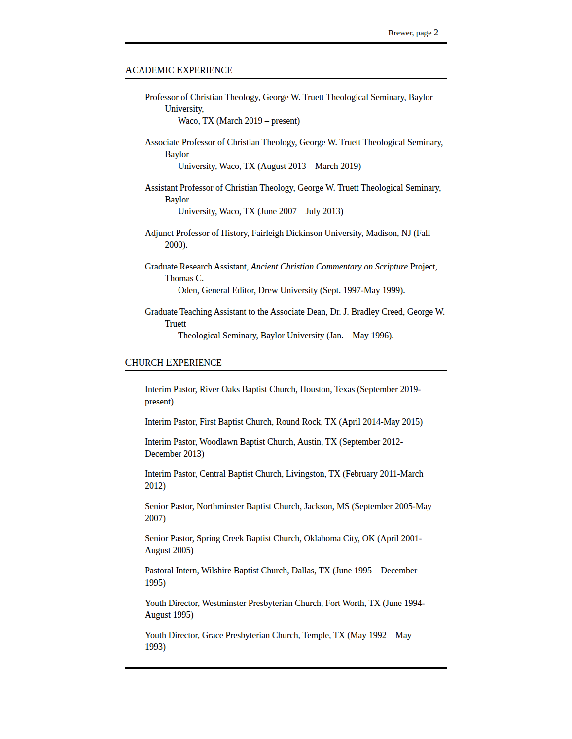Brewer, page 2
ACADEMIC EXPERIENCE
Professor of Christian Theology, George W. Truett Theological Seminary, Baylor University,Waco, TX (March 2019 – present)
Associate Professor of Christian Theology, George W. Truett Theological Seminary, BaylorUniversity, Waco, TX (August 2013 – March 2019)
Assistant Professor of Christian Theology, George W. Truett Theological Seminary, BaylorUniversity, Waco, TX (June 2007 – July 2013)
Adjunct Professor of History, Fairleigh Dickinson University, Madison, NJ (Fall 2000).
Graduate Research Assistant, Ancient Christian Commentary on Scripture Project, Thomas C.Oden, General Editor, Drew University (Sept. 1997-May 1999).
Graduate Teaching Assistant to the Associate Dean, Dr. J. Bradley Creed, George W. TruettTheological Seminary, Baylor University (Jan. – May 1996).
CHURCH EXPERIENCE
Interim Pastor, River Oaks Baptist Church, Houston, Texas (September 2019-present)
Interim Pastor, First Baptist Church, Round Rock, TX (April 2014-May 2015)
Interim Pastor, Woodlawn Baptist Church, Austin, TX (September 2012-December 2013)
Interim Pastor, Central Baptist Church, Livingston, TX (February 2011-March 2012)
Senior Pastor, Northminster Baptist Church, Jackson, MS (September 2005-May 2007)
Senior Pastor, Spring Creek Baptist Church, Oklahoma City, OK (April 2001- August 2005)
Pastoral Intern, Wilshire Baptist Church, Dallas, TX (June 1995 – December 1995)
Youth Director, Westminster Presbyterian Church, Fort Worth, TX (June 1994-August 1995)
Youth Director, Grace Presbyterian Church, Temple, TX (May 1992 – May 1993)